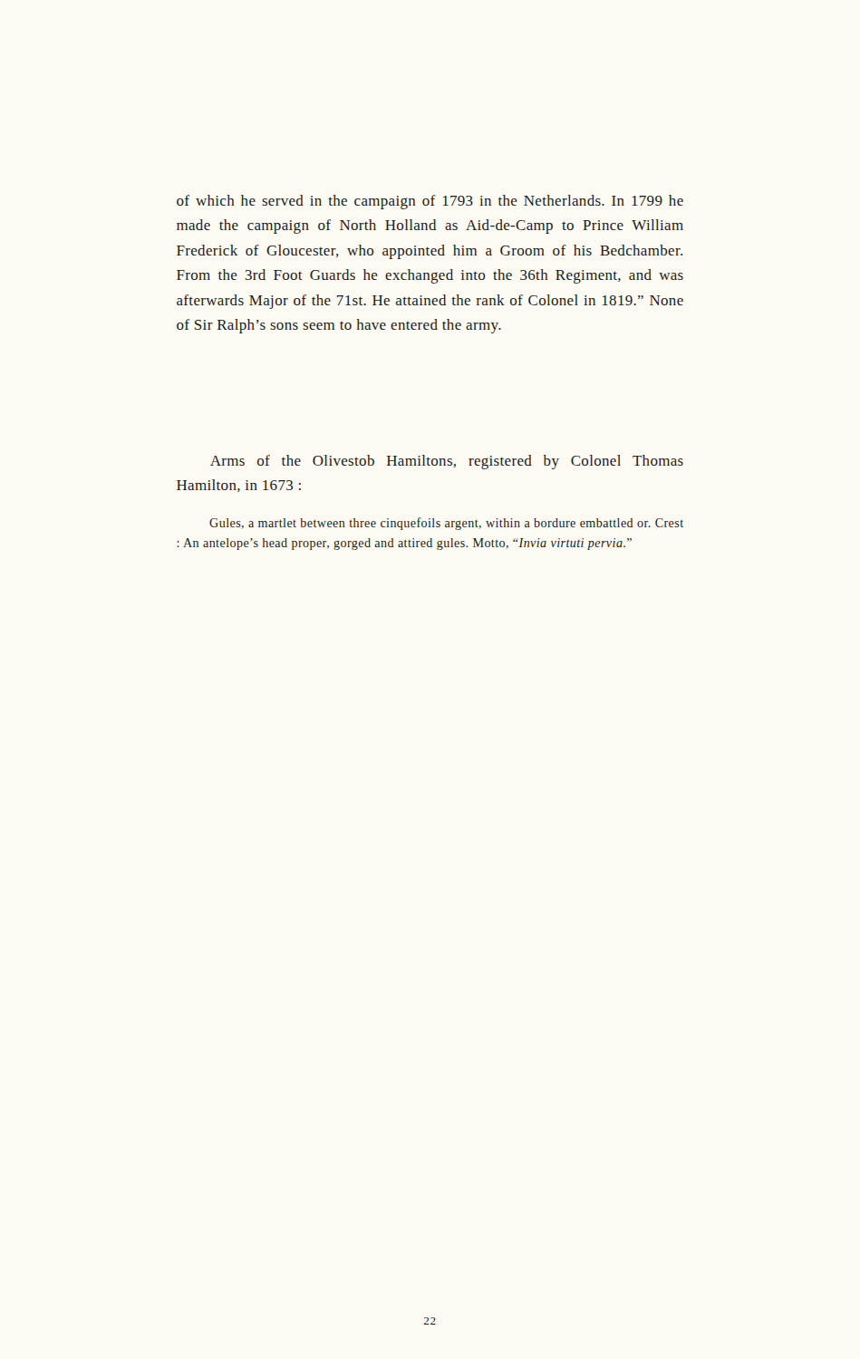of which he served in the campaign of 1793 in the Netherlands. In 1799 he made the campaign of North Holland as Aid-de-Camp to Prince William Frederick of Gloucester, who appointed him a Groom of his Bedchamber. From the 3rd Foot Guards he exchanged into the 36th Regiment, and was afterwards Major of the 71st. He attained the rank of Colonel in 1819.” None of Sir Ralph’s sons seem to have entered the army.
Arms of the Olivestob Hamiltons, registered by Colonel Thomas Hamilton, in 1673 :
Gules, a martlet between three cinquefoils argent, within a bordure embattled or. Crest : An antelope’s head proper, gorged and attired gules. Motto, “Invia virtuti pervia.”
22